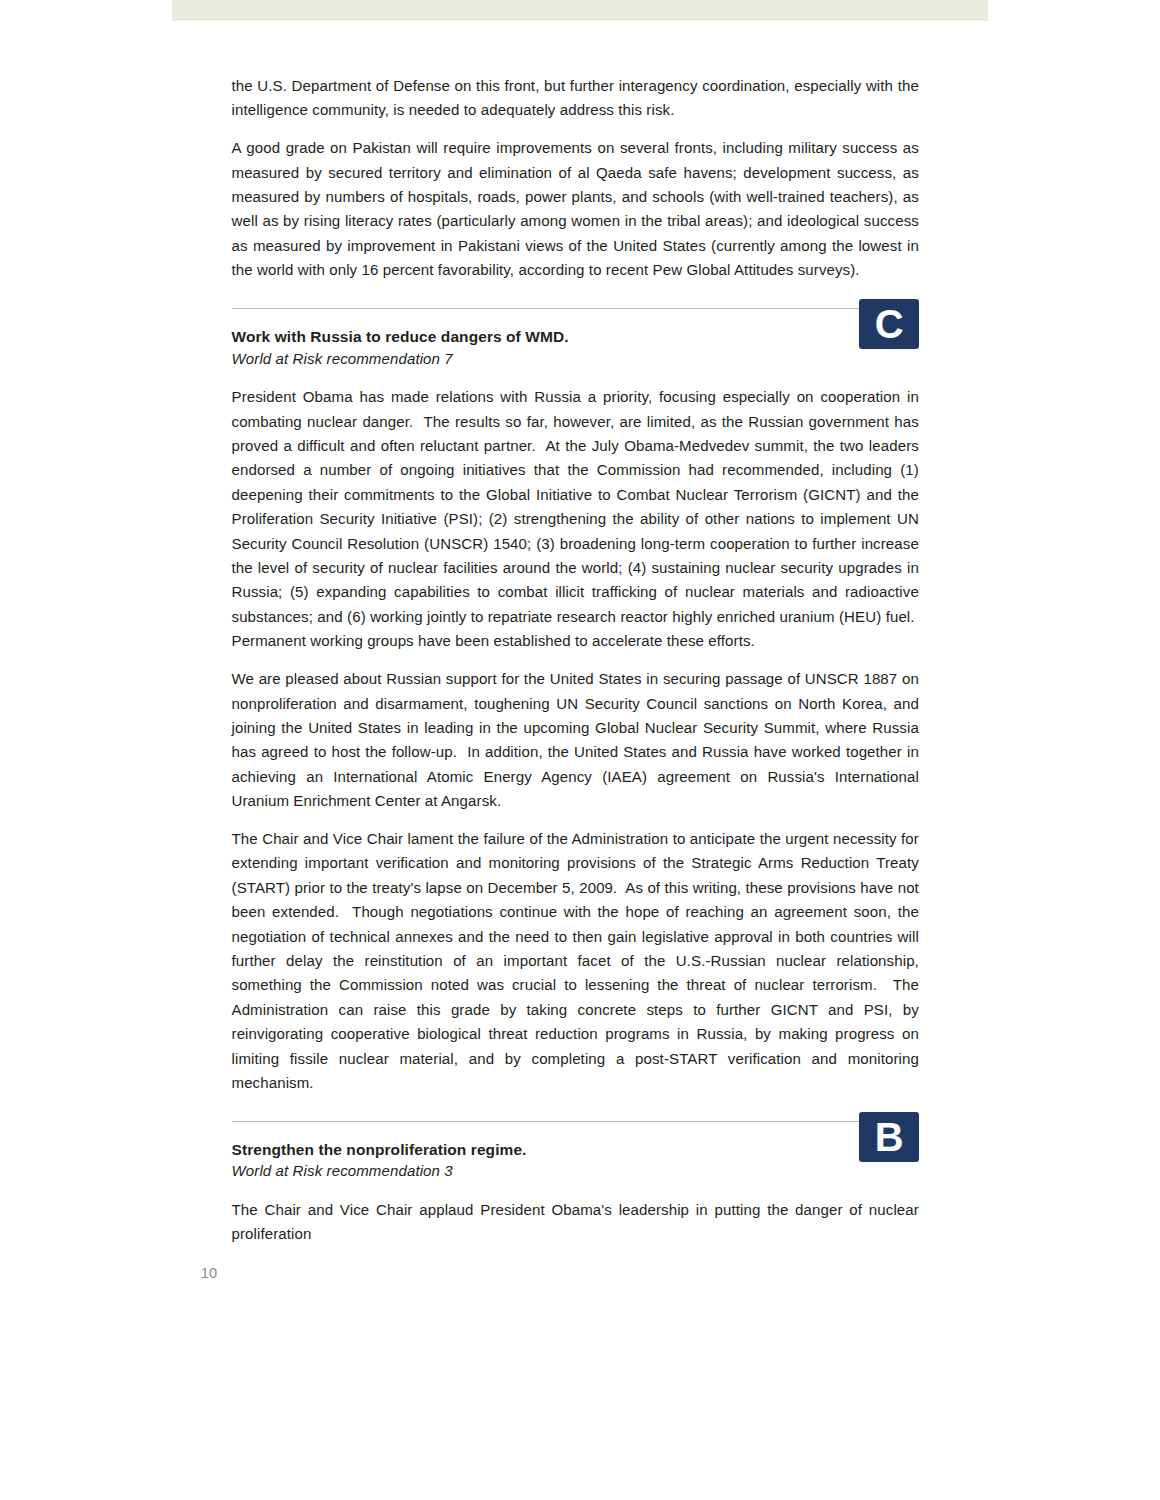the U.S. Department of Defense on this front, but further interagency coordination, especially with the intelligence community, is needed to adequately address this risk.
A good grade on Pakistan will require improvements on several fronts, including military success as measured by secured territory and elimination of al Qaeda safe havens; development success, as measured by numbers of hospitals, roads, power plants, and schools (with well-trained teachers), as well as by rising literacy rates (particularly among women in the tribal areas); and ideological success as measured by improvement in Pakistani views of the United States (currently among the lowest in the world with only 16 percent favorability, according to recent Pew Global Attitudes surveys).
Work with Russia to reduce dangers of WMD.
World at Risk recommendation 7
C
President Obama has made relations with Russia a priority, focusing especially on cooperation in combating nuclear danger. The results so far, however, are limited, as the Russian government has proved a difficult and often reluctant partner. At the July Obama-Medvedev summit, the two leaders endorsed a number of ongoing initiatives that the Commission had recommended, including (1) deepening their commitments to the Global Initiative to Combat Nuclear Terrorism (GICNT) and the Proliferation Security Initiative (PSI); (2) strengthening the ability of other nations to implement UN Security Council Resolution (UNSCR) 1540; (3) broadening long-term cooperation to further increase the level of security of nuclear facilities around the world; (4) sustaining nuclear security upgrades in Russia; (5) expanding capabilities to combat illicit trafficking of nuclear materials and radioactive substances; and (6) working jointly to repatriate research reactor highly enriched uranium (HEU) fuel. Permanent working groups have been established to accelerate these efforts.
We are pleased about Russian support for the United States in securing passage of UNSCR 1887 on nonproliferation and disarmament, toughening UN Security Council sanctions on North Korea, and joining the United States in leading in the upcoming Global Nuclear Security Summit, where Russia has agreed to host the follow-up. In addition, the United States and Russia have worked together in achieving an International Atomic Energy Agency (IAEA) agreement on Russia's International Uranium Enrichment Center at Angarsk.
The Chair and Vice Chair lament the failure of the Administration to anticipate the urgent necessity for extending important verification and monitoring provisions of the Strategic Arms Reduction Treaty (START) prior to the treaty's lapse on December 5, 2009. As of this writing, these provisions have not been extended. Though negotiations continue with the hope of reaching an agreement soon, the negotiation of technical annexes and the need to then gain legislative approval in both countries will further delay the reinstitution of an important facet of the U.S.-Russian nuclear relationship, something the Commission noted was crucial to lessening the threat of nuclear terrorism. The Administration can raise this grade by taking concrete steps to further GICNT and PSI, by reinvigorating cooperative biological threat reduction programs in Russia, by making progress on limiting fissile nuclear material, and by completing a post-START verification and monitoring mechanism.
Strengthen the nonproliferation regime.
World at Risk recommendation 3
B
The Chair and Vice Chair applaud President Obama's leadership in putting the danger of nuclear proliferation
10